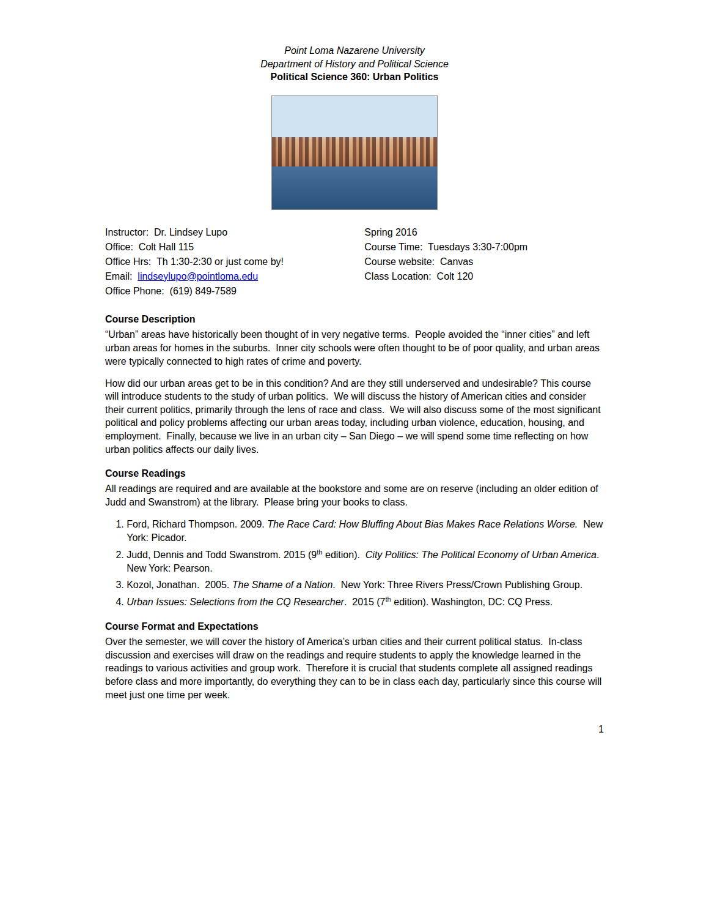Point Loma Nazarene University
Department of History and Political Science
Political Science 360: Urban Politics
| Instructor: Dr. Lindsey Lupo | Spring 2016 |
| Office: Colt Hall 115 | Course Time: Tuesdays 3:30-7:00pm |
| Office Hrs: Th 1:30-2:30 or just come by! | Course website: Canvas |
| Email: lindseylupo@pointloma.edu | Class Location: Colt 120 |
| Office Phone: (619) 849-7589 | |
Course Description
“Urban” areas have historically been thought of in very negative terms. People avoided the “inner cities” and left urban areas for homes in the suburbs. Inner city schools were often thought to be of poor quality, and urban areas were typically connected to high rates of crime and poverty.
How did our urban areas get to be in this condition? And are they still underserved and undesirable? This course will introduce students to the study of urban politics. We will discuss the history of American cities and consider their current politics, primarily through the lens of race and class. We will also discuss some of the most significant political and policy problems affecting our urban areas today, including urban violence, education, housing, and employment. Finally, because we live in an urban city – San Diego – we will spend some time reflecting on how urban politics affects our daily lives.
Course Readings
All readings are required and are available at the bookstore and some are on reserve (including an older edition of Judd and Swanstrom) at the library. Please bring your books to class.
Ford, Richard Thompson. 2009. The Race Card: How Bluffing About Bias Makes Race Relations Worse. New York: Picador.
Judd, Dennis and Todd Swanstrom. 2015 (9th edition). City Politics: The Political Economy of Urban America. New York: Pearson.
Kozol, Jonathan. 2005. The Shame of a Nation. New York: Three Rivers Press/Crown Publishing Group.
Urban Issues: Selections from the CQ Researcher. 2015 (7th edition). Washington, DC: CQ Press.
Course Format and Expectations
Over the semester, we will cover the history of America’s urban cities and their current political status. In-class discussion and exercises will draw on the readings and require students to apply the knowledge learned in the readings to various activities and group work. Therefore it is crucial that students complete all assigned readings before class and more importantly, do everything they can to be in class each day, particularly since this course will meet just one time per week.
1